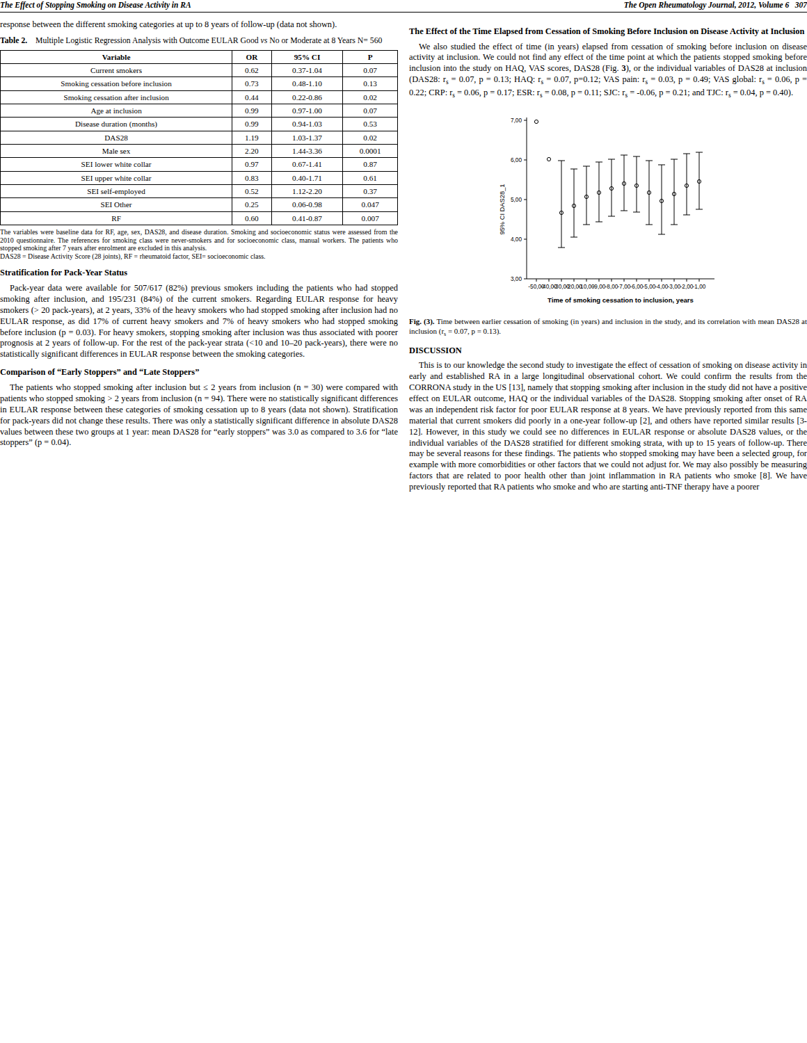The Effect of Stopping Smoking on Disease Activity in RA
The Open Rheumatology Journal, 2012, Volume 6 307
response between the different smoking categories at up to 8 years of follow-up (data not shown).
Table 2. Multiple Logistic Regression Analysis with Outcome EULAR Good vs No or Moderate at 8 Years N= 560
| Variable | OR | 95% CI | P |
| --- | --- | --- | --- |
| Current smokers | 0.62 | 0.37-1.04 | 0.07 |
| Smoking cessation before inclusion | 0.73 | 0.48-1.10 | 0.13 |
| Smoking cessation after inclusion | 0.44 | 0.22-0.86 | 0.02 |
| Age at inclusion | 0.99 | 0.97-1.00 | 0.07 |
| Disease duration (months) | 0.99 | 0.94-1.03 | 0.53 |
| DAS28 | 1.19 | 1.03-1.37 | 0.02 |
| Male sex | 2.20 | 1.44-3.36 | 0.0001 |
| SEI lower white collar | 0.97 | 0.67-1.41 | 0.87 |
| SEI upper white collar | 0.83 | 0.40-1.71 | 0.61 |
| SEI self-employed | 0.52 | 1.12-2.20 | 0.37 |
| SEI Other | 0.25 | 0.06-0.98 | 0.047 |
| RF | 0.60 | 0.41-0.87 | 0.007 |
The variables were baseline data for RF, age, sex, DAS28, and disease duration. Smoking and socioeconomic status were assessed from the 2010 questionnaire. The references for smoking class were never-smokers and for socioeconomic class, manual workers. The patients who stopped smoking after 7 years after enrolment are excluded in this analysis.
DAS28 = Disease Activity Score (28 joints), RF = rheumatoid factor, SEI= socioeconomic class.
Stratification for Pack-Year Status
Pack-year data were available for 507/617 (82%) previous smokers including the patients who had stopped smoking after inclusion, and 195/231 (84%) of the current smokers. Regarding EULAR response for heavy smokers (> 20 pack-years), at 2 years, 33% of the heavy smokers who had stopped smoking after inclusion had no EULAR response, as did 17% of current heavy smokers and 7% of heavy smokers who had stopped smoking before inclusion (p = 0.03). For heavy smokers, stopping smoking after inclusion was thus associated with poorer prognosis at 2 years of follow-up. For the rest of the pack-year strata (<10 and 10–20 pack-years), there were no statistically significant differences in EULAR response between the smoking categories.
Comparison of “Early Stoppers” and “Late Stoppers”
The patients who stopped smoking after inclusion but ≤ 2 years from inclusion (n = 30) were compared with patients who stopped smoking > 2 years from inclusion (n = 94). There were no statistically significant differences in EULAR response between these categories of smoking cessation up to 8 years (data not shown). Stratification for pack-years did not change these results. There was only a statistically significant difference in absolute DAS28 values between these two groups at 1 year: mean DAS28 for “early stoppers” was 3.0 as compared to 3.6 for “late stoppers” (p = 0.04).
The Effect of the Time Elapsed from Cessation of Smoking Before Inclusion on Disease Activity at Inclusion
We also studied the effect of time (in years) elapsed from cessation of smoking before inclusion on disease activity at inclusion. We could not find any effect of the time point at which the patients stopped smoking before inclusion into the study on HAQ, VAS scores, DAS28 (Fig. 3), or the individual variables of DAS28 at inclusion (DAS28: rs = 0.07, p = 0.13; HAQ: rs = 0.07, p=0.12; VAS pain: rs = 0.03, p = 0.49; VAS global: rs = 0.06, p = 0.22; CRP: rs = 0.06, p = 0.17; ESR: rs = 0.08, p = 0.11; SJC: rs = -0.06, p = 0.21; and TJC: rs = 0.04, p = 0.40).
7,00 6,00 5,00 4,00 3,00 95% CI DAS28_1 -50,00 -40,00 -30,00 -20,00 -10,00 -9,00 -8,00 -7,00 -6,00 -5,00 -4,00 -3,00 -2,00 -1,00 Time of smoking cessation to inclusion, years
Fig. (3). Time between earlier cessation of smoking (in years) and inclusion in the study, and its correlation with mean DAS28 at inclusion (rs = 0.07, p = 0.13).
DISCUSSION
This is to our knowledge the second study to investigate the effect of cessation of smoking on disease activity in early and established RA in a large longitudinal observational cohort. We could confirm the results from the CORRONA study in the US [13], namely that stopping smoking after inclusion in the study did not have a positive effect on EULAR outcome, HAQ or the individual variables of the DAS28. Stopping smoking after onset of RA was an independent risk factor for poor EULAR response at 8 years. We have previously reported from this same material that current smokers did poorly in a one-year follow-up [2], and others have reported similar results [3-12]. However, in this study we could see no differences in EULAR response or absolute DAS28 values, or the individual variables of the DAS28 stratified for different smoking strata, with up to 15 years of follow-up. There may be several reasons for these findings. The patients who stopped smoking may have been a selected group, for example with more comorbidities or other factors that we could not adjust for. We may also possibly be measuring factors that are related to poor health other than joint inflammation in RA patients who smoke [8]. We have previously reported that RA patients who smoke and who are starting anti-TNF therapy have a poorer